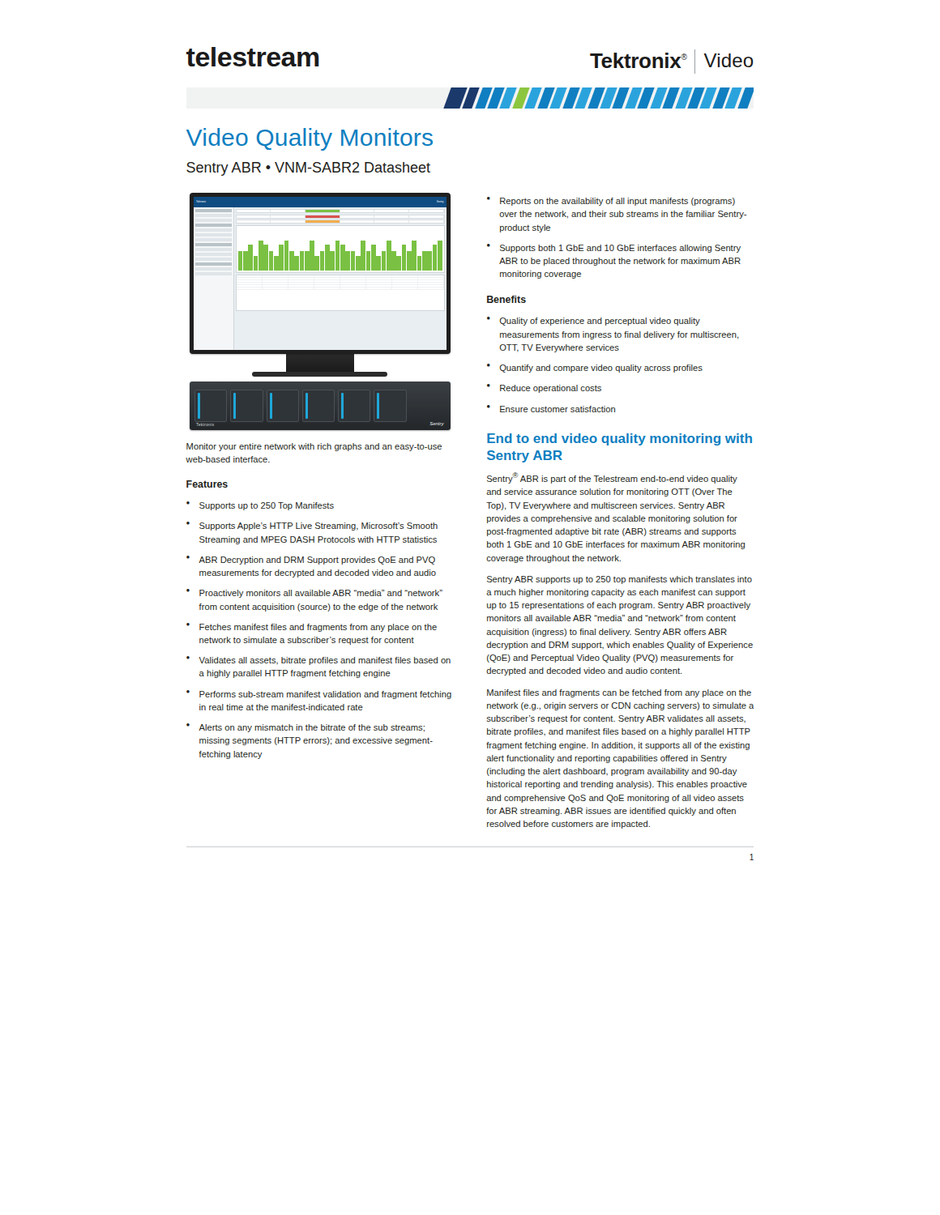telestream
Tektronix®
Video
Video Quality Monitors
Sentry ABR • VNM-SABR2 Datasheet
Tektronix Sentry
Tektronix Sentry
Monitor your entire network with rich graphs and an easy-to-use web-based interface.
Features
Supports up to 250 Top Manifests
Supports Apple’s HTTP Live Streaming, Microsoft’s Smooth Streaming and MPEG DASH Protocols with HTTP statistics
ABR Decryption and DRM Support provides QoE and PVQ measurements for decrypted and decoded video and audio
Proactively monitors all available ABR “media” and “network” from content acquisition (source) to the edge of the network
Fetches manifest files and fragments from any place on the network to simulate a subscriber’s request for content
Validates all assets, bitrate profiles and manifest files based on a highly parallel HTTP fragment fetching engine
Performs sub-stream manifest validation and fragment fetching in real time at the manifest-indicated rate
Alerts on any mismatch in the bitrate of the sub streams; missing segments (HTTP errors); and excessive segment-fetching latency
Reports on the availability of all input manifests (programs) over the network, and their sub streams in the familiar Sentry-product style
Supports both 1 GbE and 10 GbE interfaces allowing Sentry ABR to be placed throughout the network for maximum ABR monitoring coverage
Benefits
Quality of experience and perceptual video quality measurements from ingress to final delivery for multiscreen, OTT, TV Everywhere services
Quantify and compare video quality across profiles
Reduce operational costs
Ensure customer satisfaction
End to end video quality monitoring with Sentry ABR
Sentry® ABR is part of the Telestream end-to-end video quality and service assurance solution for monitoring OTT (Over The Top), TV Everywhere and multiscreen services. Sentry ABR provides a comprehensive and scalable monitoring solution for post-fragmented adaptive bit rate (ABR) streams and supports both 1 GbE and 10 GbE interfaces for maximum ABR monitoring coverage throughout the network.
Sentry ABR supports up to 250 top manifests which translates into a much higher monitoring capacity as each manifest can support up to 15 representations of each program. Sentry ABR proactively monitors all available ABR “media” and “network” from content acquisition (ingress) to final delivery. Sentry ABR offers ABR decryption and DRM support, which enables Quality of Experience (QoE) and Perceptual Video Quality (PVQ) measurements for decrypted and decoded video and audio content.
Manifest files and fragments can be fetched from any place on the network (e.g., origin servers or CDN caching servers) to simulate a subscriber’s request for content. Sentry ABR validates all assets, bitrate profiles, and manifest files based on a highly parallel HTTP fragment fetching engine. In addition, it supports all of the existing alert functionality and reporting capabilities offered in Sentry (including the alert dashboard, program availability and 90-day historical reporting and trending analysis). This enables proactive and comprehensive QoS and QoE monitoring of all video assets for ABR streaming. ABR issues are identified quickly and often resolved before customers are impacted.
1